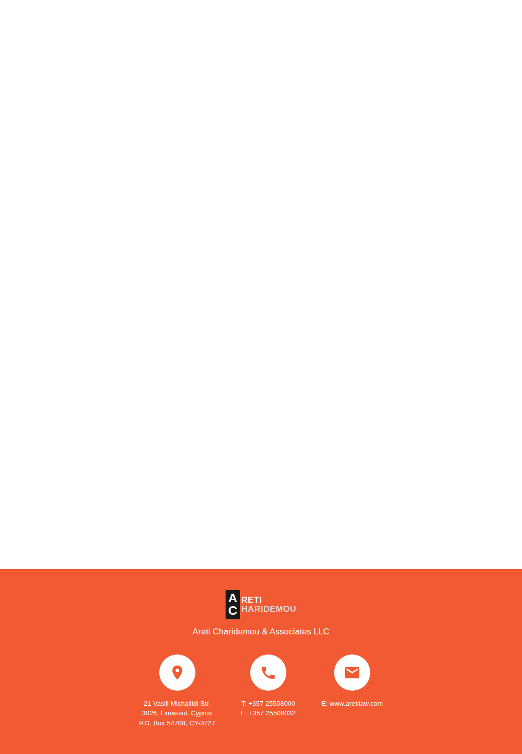A C
RETI HARIDEMOU
Areti Charidemou & Associates LLC
21 Vasili Michailidi Str.
3026, Limassol, Cyprus
P.O. Box 54708, CY-3727
T: +357 25508000
F: +357 25508032
E: www.aretilaw.com